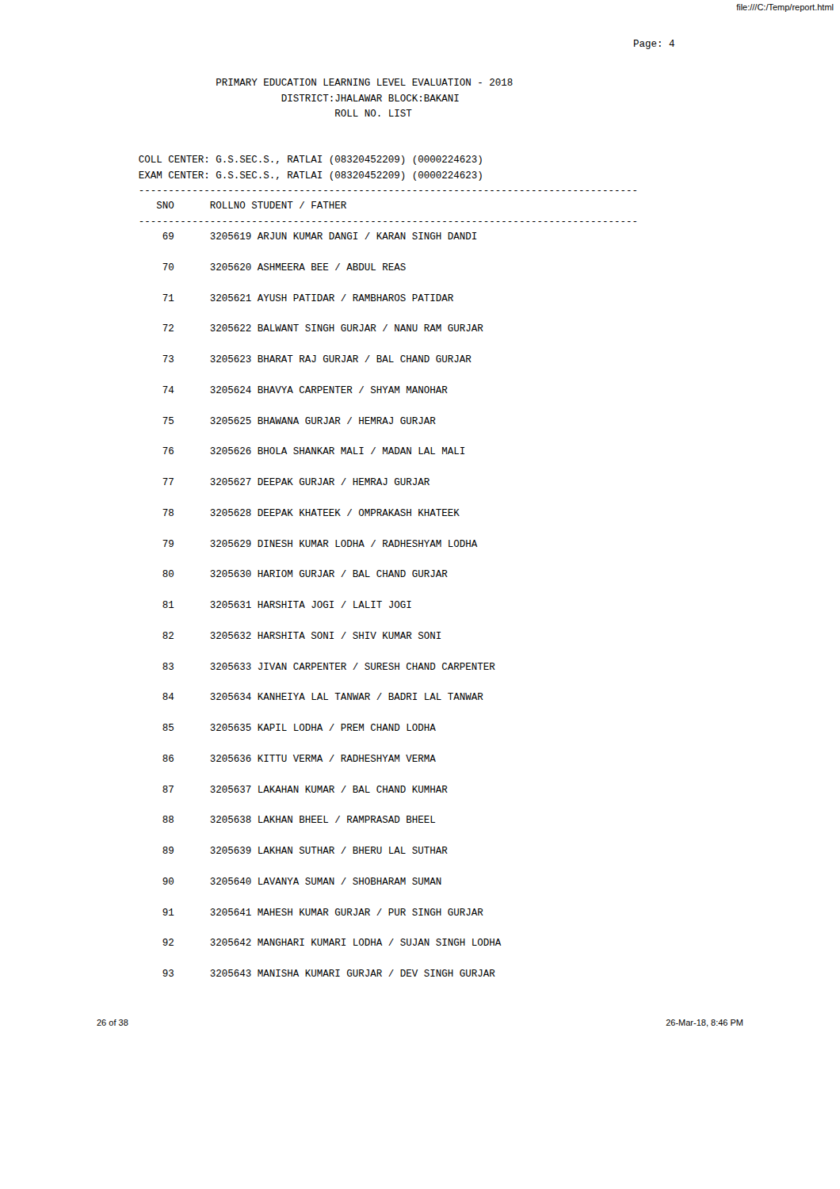file:///C:/Temp/report.html
                                                                  Page: 4
             PRIMARY EDUCATION LEARNING LEVEL EVALUATION - 2018
                        DISTRICT:JHALAWAR BLOCK:BAKANI
                                 ROLL NO. LIST


COLL CENTER: G.S.SEC.S., RATLAI (08320452209) (0000224623)
EXAM CENTER: G.S.SEC.S., RATLAI (08320452209) (0000224623)
------------------------------------------------------------------------------------
   SNO      ROLLNO STUDENT / FATHER
------------------------------------------------------------------------------------
    69      3205619 ARJUN KUMAR DANGI / KARAN SINGH DANDI

    70      3205620 ASHMEERA BEE / ABDUL REAS

    71      3205621 AYUSH PATIDAR / RAMBHAROS PATIDAR

    72      3205622 BALWANT SINGH GURJAR / NANU RAM GURJAR

    73      3205623 BHARAT RAJ GURJAR / BAL CHAND GURJAR

    74      3205624 BHAVYA CARPENTER / SHYAM MANOHAR

    75      3205625 BHAWANA GURJAR / HEMRAJ GURJAR

    76      3205626 BHOLA SHANKAR MALI / MADAN LAL MALI

    77      3205627 DEEPAK GURJAR / HEMRAJ GURJAR

    78      3205628 DEEPAK KHATEEK / OMPRAKASH KHATEEK

    79      3205629 DINESH KUMAR LODHA / RADHESHYAM LODHA

    80      3205630 HARIOM GURJAR / BAL CHAND GURJAR

    81      3205631 HARSHITA JOGI / LALIT JOGI

    82      3205632 HARSHITA SONI / SHIV KUMAR SONI

    83      3205633 JIVAN CARPENTER / SURESH CHAND CARPENTER

    84      3205634 KANHEIYA LAL TANWAR / BADRI LAL TANWAR

    85      3205635 KAPIL LODHA / PREM CHAND LODHA

    86      3205636 KITTU VERMA / RADHESHYAM VERMA

    87      3205637 LAKAHAN KUMAR / BAL CHAND KUMHAR

    88      3205638 LAKHAN BHEEL / RAMPRASAD BHEEL

    89      3205639 LAKHAN SUTHAR / BHERU LAL SUTHAR

    90      3205640 LAVANYA SUMAN / SHOBHARAM SUMAN

    91      3205641 MAHESH KUMAR GURJAR / PUR SINGH GURJAR

    92      3205642 MANGHARI KUMARI LODHA / SUJAN SINGH LODHA

    93      3205643 MANISHA KUMARI GURJAR / DEV SINGH GURJAR
26 of 38 26-Mar-18, 8:46 PM